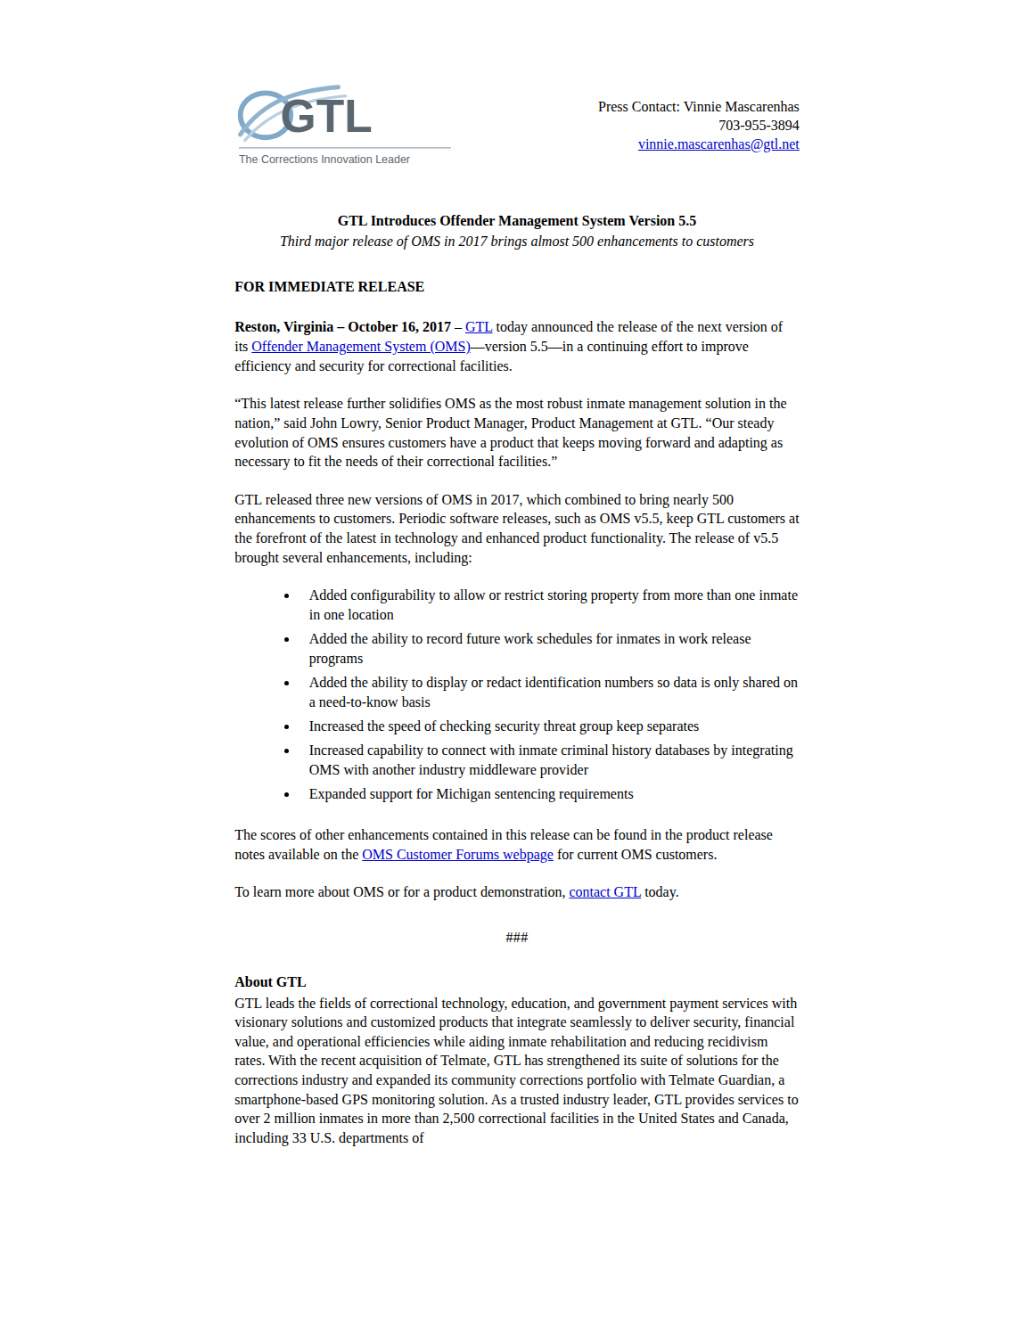GTL The Corrections Innovation Leader
Press Contact: Vinnie Mascarenhas
703-955-3894
vinnie.mascarenhas@gtl.net
GTL Introduces Offender Management System Version 5.5
Third major release of OMS in 2017 brings almost 500 enhancements to customers
FOR IMMEDIATE RELEASE
Reston, Virginia – October 16, 2017 – GTL today announced the release of the next version of its Offender Management System (OMS)—version 5.5—in a continuing effort to improve efficiency and security for correctional facilities.
“This latest release further solidifies OMS as the most robust inmate management solution in the nation,” said John Lowry, Senior Product Manager, Product Management at GTL. “Our steady evolution of OMS ensures customers have a product that keeps moving forward and adapting as necessary to fit the needs of their correctional facilities.”
GTL released three new versions of OMS in 2017, which combined to bring nearly 500 enhancements to customers. Periodic software releases, such as OMS v5.5, keep GTL customers at the forefront of the latest in technology and enhanced product functionality. The release of v5.5 brought several enhancements, including:
Added configurability to allow or restrict storing property from more than one inmate in one location
Added the ability to record future work schedules for inmates in work release programs
Added the ability to display or redact identification numbers so data is only shared on a need-to-know basis
Increased the speed of checking security threat group keep separates
Increased capability to connect with inmate criminal history databases by integrating OMS with another industry middleware provider
Expanded support for Michigan sentencing requirements
The scores of other enhancements contained in this release can be found in the product release notes available on the OMS Customer Forums webpage for current OMS customers.
To learn more about OMS or for a product demonstration, contact GTL today.
###
About GTL
GTL leads the fields of correctional technology, education, and government payment services with visionary solutions and customized products that integrate seamlessly to deliver security, financial value, and operational efficiencies while aiding inmate rehabilitation and reducing recidivism rates. With the recent acquisition of Telmate, GTL has strengthened its suite of solutions for the corrections industry and expanded its community corrections portfolio with Telmate Guardian, a smartphone-based GPS monitoring solution. As a trusted industry leader, GTL provides services to over 2 million inmates in more than 2,500 correctional facilities in the United States and Canada, including 33 U.S. departments of